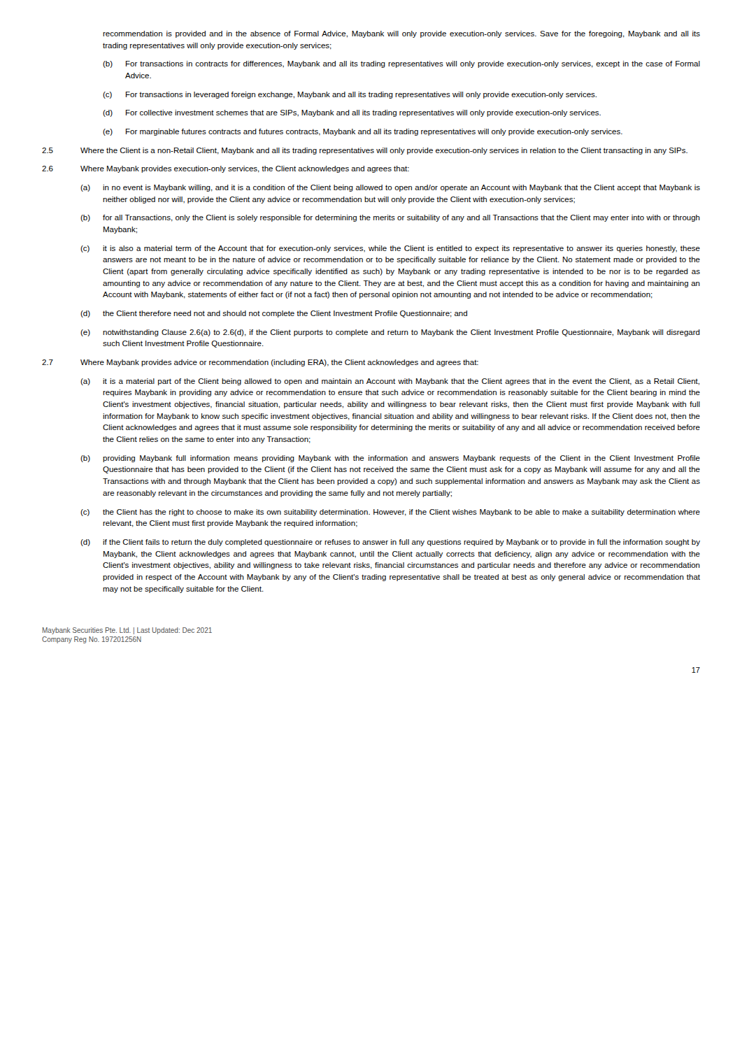recommendation is provided and in the absence of Formal Advice, Maybank will only provide execution-only services. Save for the foregoing, Maybank and all its trading representatives will only provide execution-only services;
(b)
For transactions in contracts for differences, Maybank and all its trading representatives will only provide execution-only services, except in the case of Formal Advice.
(c)
For transactions in leveraged foreign exchange, Maybank and all its trading representatives will only provide execution-only services.
(d)
For collective investment schemes that are SIPs, Maybank and all its trading representatives will only provide execution-only services.
(e)
For marginable futures contracts and futures contracts, Maybank and all its trading representatives will only provide execution-only services.
2.5
Where the Client is a non-Retail Client, Maybank and all its trading representatives will only provide execution-only services in relation to the Client transacting in any SIPs.
2.6
Where Maybank provides execution-only services, the Client acknowledges and agrees that:
(a)
in no event is Maybank willing, and it is a condition of the Client being allowed to open and/or operate an Account with Maybank that the Client accept that Maybank is neither obliged nor will, provide the Client any advice or recommendation but will only provide the Client with execution-only services;
(b)
for all Transactions, only the Client is solely responsible for determining the merits or suitability of any and all Transactions that the Client may enter into with or through Maybank;
(c)
it is also a material term of the Account that for execution-only services, while the Client is entitled to expect its representative to answer its queries honestly, these answers are not meant to be in the nature of advice or recommendation or to be specifically suitable for reliance by the Client. No statement made or provided to the Client (apart from generally circulating advice specifically identified as such) by Maybank or any trading representative is intended to be nor is to be regarded as amounting to any advice or recommendation of any nature to the Client. They are at best, and the Client must accept this as a condition for having and maintaining an Account with Maybank, statements of either fact or (if not a fact) then of personal opinion not amounting and not intended to be advice or recommendation;
(d)
the Client therefore need not and should not complete the Client Investment Profile Questionnaire; and
(e)
notwithstanding Clause 2.6(a) to 2.6(d), if the Client purports to complete and return to Maybank the Client Investment Profile Questionnaire, Maybank will disregard such Client Investment Profile Questionnaire.
2.7
Where Maybank provides advice or recommendation (including ERA), the Client acknowledges and agrees that:
(a)
it is a material part of the Client being allowed to open and maintain an Account with Maybank that the Client agrees that in the event the Client, as a Retail Client, requires Maybank in providing any advice or recommendation to ensure that such advice or recommendation is reasonably suitable for the Client bearing in mind the Client's investment objectives, financial situation, particular needs, ability and willingness to bear relevant risks, then the Client must first provide Maybank with full information for Maybank to know such specific investment objectives, financial situation and ability and willingness to bear relevant risks. If the Client does not, then the Client acknowledges and agrees that it must assume sole responsibility for determining the merits or suitability of any and all advice or recommendation received before the Client relies on the same to enter into any Transaction;
(b)
providing Maybank full information means providing Maybank with the information and answers Maybank requests of the Client in the Client Investment Profile Questionnaire that has been provided to the Client (if the Client has not received the same the Client must ask for a copy as Maybank will assume for any and all the Transactions with and through Maybank that the Client has been provided a copy) and such supplemental information and answers as Maybank may ask the Client as are reasonably relevant in the circumstances and providing the same fully and not merely partially;
(c)
the Client has the right to choose to make its own suitability determination. However, if the Client wishes Maybank to be able to make a suitability determination where relevant, the Client must first provide Maybank the required information;
(d)
if the Client fails to return the duly completed questionnaire or refuses to answer in full any questions required by Maybank or to provide in full the information sought by Maybank, the Client acknowledges and agrees that Maybank cannot, until the Client actually corrects that deficiency, align any advice or recommendation with the Client's investment objectives, ability and willingness to take relevant risks, financial circumstances and particular needs and therefore any advice or recommendation provided in respect of the Account with Maybank by any of the Client's trading representative shall be treated at best as only general advice or recommendation that may not be specifically suitable for the Client.
Maybank Securities Pte. Ltd. | Last Updated: Dec 2021
Company Reg No. 197201256N
17